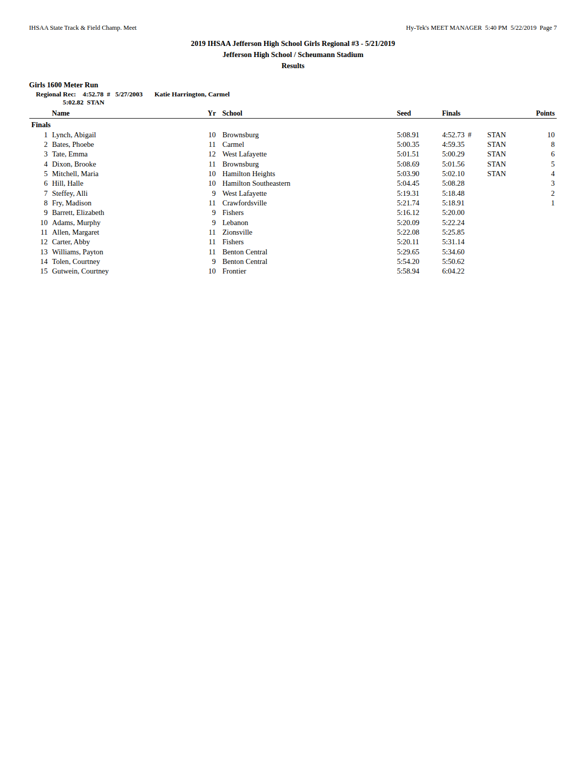IHSAA State Track & Field Champ. Meet Hy-Tek's MEET MANAGER 5:40 PM 5/22/2019 Page 7
2019 IHSAA Jefferson High School Girls Regional #3 - 5/21/2019
Jefferson High School / Scheumann Stadium
Results
Girls 1600 Meter Run
Regional Rec: 4:52.78 # 5/27/2003 Katie Harrington, Carmel
5:02.82 STAN
| | Name | Yr | School | Seed | Finals | | Points |
| --- | --- | --- | --- | --- | --- | --- | --- |
| Finals |
| 1 | Lynch, Abigail | 10 | Brownsburg | 5:08.91 | 4:52.73 # | STAN | 10 |
| 2 | Bates, Phoebe | 11 | Carmel | 5:00.35 | 4:59.35 | STAN | 8 |
| 3 | Tate, Emma | 12 | West Lafayette | 5:01.51 | 5:00.29 | STAN | 6 |
| 4 | Dixon, Brooke | 11 | Brownsburg | 5:08.69 | 5:01.56 | STAN | 5 |
| 5 | Mitchell, Maria | 10 | Hamilton Heights | 5:03.90 | 5:02.10 | STAN | 4 |
| 6 | Hill, Halle | 10 | Hamilton Southeastern | 5:04.45 | 5:08.28 | | 3 |
| 7 | Steffey, Alli | 9 | West Lafayette | 5:19.31 | 5:18.48 | | 2 |
| 8 | Fry, Madison | 11 | Crawfordsville | 5:21.74 | 5:18.91 | | 1 |
| 9 | Barrett, Elizabeth | 9 | Fishers | 5:16.12 | 5:20.00 | | |
| 10 | Adams, Murphy | 9 | Lebanon | 5:20.09 | 5:22.24 | | |
| 11 | Allen, Margaret | 11 | Zionsville | 5:22.08 | 5:25.85 | | |
| 12 | Carter, Abby | 11 | Fishers | 5:20.11 | 5:31.14 | | |
| 13 | Williams, Payton | 11 | Benton Central | 5:29.65 | 5:34.60 | | |
| 14 | Tolen, Courtney | 9 | Benton Central | 5:54.20 | 5:50.62 | | |
| 15 | Gutwein, Courtney | 10 | Frontier | 5:58.94 | 6:04.22 | | |